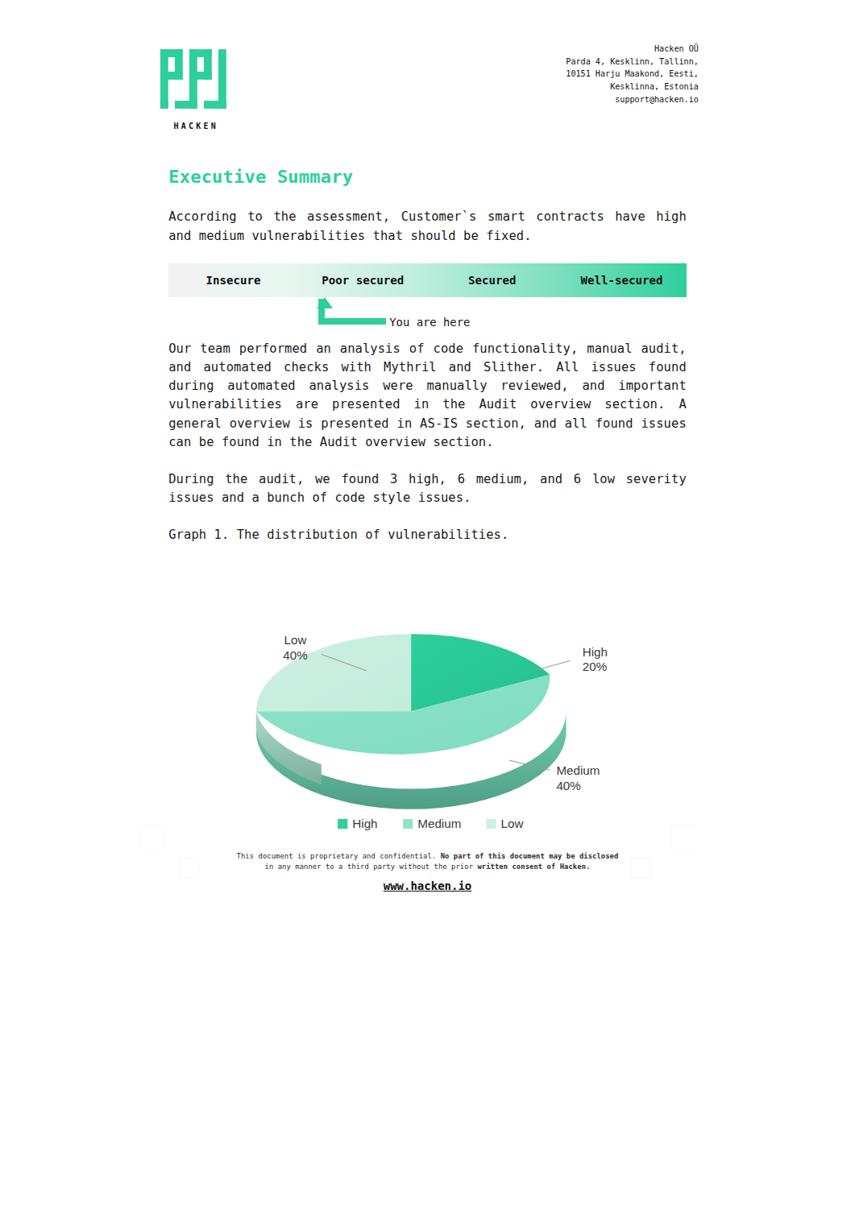HACKEN
Hacken OÜ
Parda 4, Kesklinn, Tallinn,
10151 Harju Maakond, Eesti,
Kesklinna, Estonia
support@hacken.io
Executive Summary
According to the assessment, Customer`s smart contracts have high and medium vulnerabilities that should be fixed.
Insecure Poor secured Secured Well-secured
You are here
Our team performed an analysis of code functionality, manual audit, and automated checks with Mythril and Slither. All issues found during automated analysis were manually reviewed, and important vulnerabilities are presented in the Audit overview section. A general overview is presented in AS-IS section, and all found issues can be found in the Audit overview section.
During the audit, we found 3 high, 6 medium, and 6 low severity issues and a bunch of code style issues.
Graph 1. The distribution of vulnerabilities.
Low 40% High 20% Medium 40% High Medium Low
This document is proprietary and confidential. No part of this document may be disclosed
in any manner to a third party without the prior written consent of Hacken.
www.hacken.io